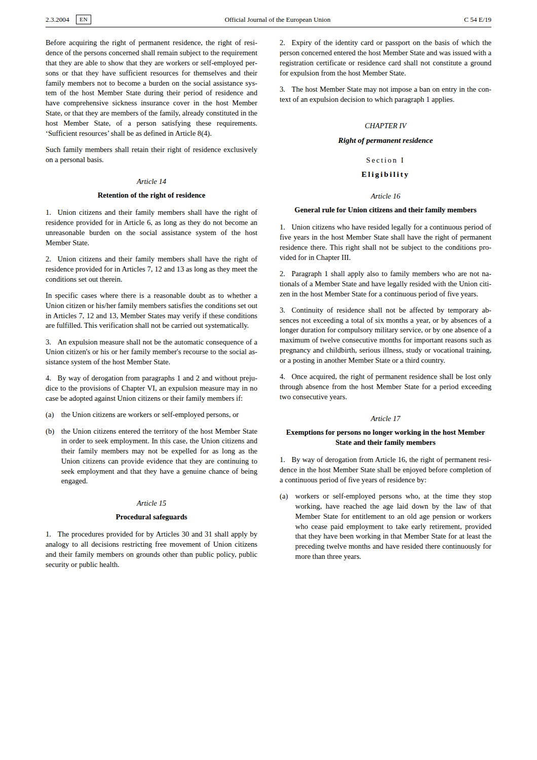2.3.2004 EN Official Journal of the European Union C 54 E/19
Before acquiring the right of permanent residence, the right of residence of the persons concerned shall remain subject to the requirement that they are able to show that they are workers or self-employed persons or that they have sufficient resources for themselves and their family members not to become a burden on the social assistance system of the host Member State during their period of residence and have comprehensive sickness insurance cover in the host Member State, or that they are members of the family, already constituted in the host Member State, of a person satisfying these requirements. ‘Sufficient resources’ shall be as defined in Article 8(4).
Such family members shall retain their right of residence exclusively on a personal basis.
Article 14
Retention of the right of residence
1. Union citizens and their family members shall have the right of residence provided for in Article 6, as long as they do not become an unreasonable burden on the social assistance system of the host Member State.
2. Union citizens and their family members shall have the right of residence provided for in Articles 7, 12 and 13 as long as they meet the conditions set out therein.
In specific cases where there is a reasonable doubt as to whether a Union citizen or his/her family members satisfies the conditions set out in Articles 7, 12 and 13, Member States may verify if these conditions are fulfilled. This verification shall not be carried out systematically.
3. An expulsion measure shall not be the automatic consequence of a Union citizen's or his or her family member's recourse to the social assistance system of the host Member State.
4. By way of derogation from paragraphs 1 and 2 and without prejudice to the provisions of Chapter VI, an expulsion measure may in no case be adopted against Union citizens or their family members if:
(a) the Union citizens are workers or self-employed persons, or
(b) the Union citizens entered the territory of the host Member State in order to seek employment. In this case, the Union citizens and their family members may not be expelled for as long as the Union citizens can provide evidence that they are continuing to seek employment and that they have a genuine chance of being engaged.
Article 15
Procedural safeguards
1. The procedures provided for by Articles 30 and 31 shall apply by analogy to all decisions restricting free movement of Union citizens and their family members on grounds other than public policy, public security or public health.
2. Expiry of the identity card or passport on the basis of which the person concerned entered the host Member State and was issued with a registration certificate or residence card shall not constitute a ground for expulsion from the host Member State.
3. The host Member State may not impose a ban on entry in the context of an expulsion decision to which paragraph 1 applies.
CHAPTER IV
Right of permanent residence
Section I
Eligibility
Article 16
General rule for Union citizens and their family members
1. Union citizens who have resided legally for a continuous period of five years in the host Member State shall have the right of permanent residence there. This right shall not be subject to the conditions provided for in Chapter III.
2. Paragraph 1 shall apply also to family members who are not nationals of a Member State and have legally resided with the Union citizen in the host Member State for a continuous period of five years.
3. Continuity of residence shall not be affected by temporary absences not exceeding a total of six months a year, or by absences of a longer duration for compulsory military service, or by one absence of a maximum of twelve consecutive months for important reasons such as pregnancy and childbirth, serious illness, study or vocational training, or a posting in another Member State or a third country.
4. Once acquired, the right of permanent residence shall be lost only through absence from the host Member State for a period exceeding two consecutive years.
Article 17
Exemptions for persons no longer working in the host Member State and their family members
1. By way of derogation from Article 16, the right of permanent residence in the host Member State shall be enjoyed before completion of a continuous period of five years of residence by:
(a) workers or self-employed persons who, at the time they stop working, have reached the age laid down by the law of that Member State for entitlement to an old age pension or workers who cease paid employment to take early retirement, provided that they have been working in that Member State for at least the preceding twelve months and have resided there continuously for more than three years.